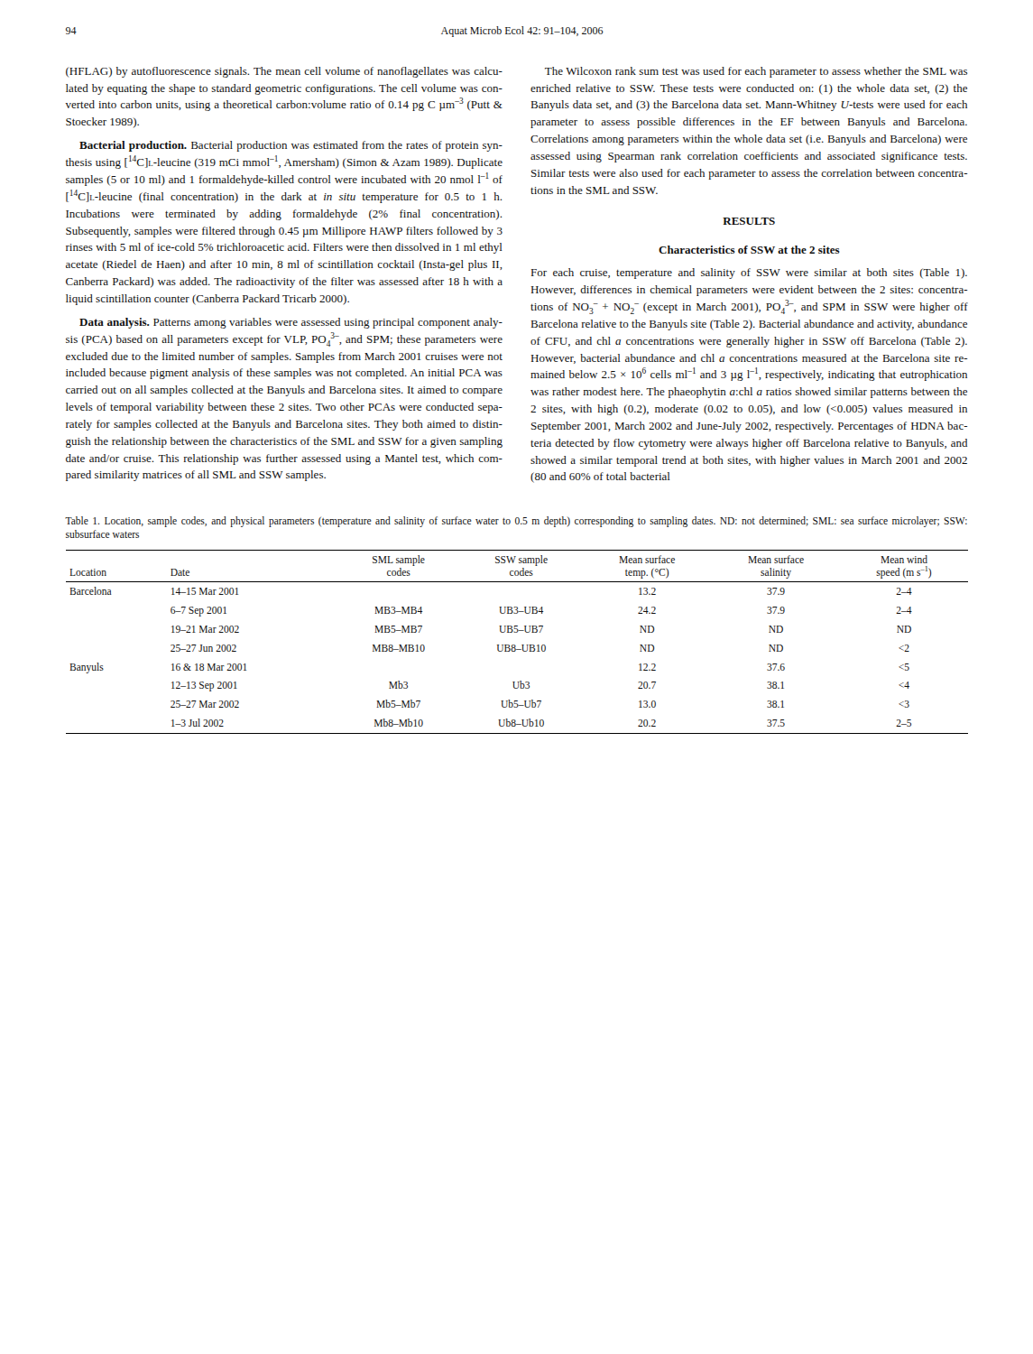94 Aquat Microb Ecol 42: 91–104, 2006
(HFLAG) by autofluorescence signals. The mean cell volume of nanoflagellates was calculated by equating the shape to standard geometric configurations. The cell volume was converted into carbon units, using a theoretical carbon:volume ratio of 0.14 pg C µm–3 (Putt & Stoecker 1989).
Bacterial production. Bacterial production was estimated from the rates of protein synthesis using [14C]l-leucine (319 mCi mmol–1, Amersham) (Simon & Azam 1989). Duplicate samples (5 or 10 ml) and 1 formaldehyde-killed control were incubated with 20 nmol l–1 of [14C]l-leucine (final concentration) in the dark at in situ temperature for 0.5 to 1 h. Incubations were terminated by adding formaldehyde (2% final concentration). Subsequently, samples were filtered through 0.45 µm Millipore HAWP filters followed by 3 rinses with 5 ml of ice-cold 5% trichloroacetic acid. Filters were then dissolved in 1 ml ethyl acetate (Riedel de Haen) and after 10 min, 8 ml of scintillation cocktail (Insta-gel plus II, Canberra Packard) was added. The radioactivity of the filter was assessed after 18 h with a liquid scintillation counter (Canberra Packard Tricarb 2000).
Data analysis. Patterns among variables were assessed using principal component analysis (PCA) based on all parameters except for VLP, PO43–, and SPM; these parameters were excluded due to the limited number of samples. Samples from March 2001 cruises were not included because pigment analysis of these samples was not completed. An initial PCA was carried out on all samples collected at the Banyuls and Barcelona sites. It aimed to compare levels of temporal variability between these 2 sites. Two other PCAs were conducted separately for samples collected at the Banyuls and Barcelona sites. They both aimed to distinguish the relationship between the characteristics of the SML and SSW for a given sampling date and/or cruise. This relationship was further assessed using a Mantel test, which compared similarity matrices of all SML and SSW samples.
The Wilcoxon rank sum test was used for each parameter to assess whether the SML was enriched relative to SSW. These tests were conducted on: (1) the whole data set, (2) the Banyuls data set, and (3) the Barcelona data set. Mann-Whitney U-tests were used for each parameter to assess possible differences in the EF between Banyuls and Barcelona. Correlations among parameters within the whole data set (i.e. Banyuls and Barcelona) were assessed using Spearman rank correlation coefficients and associated significance tests. Similar tests were also used for each parameter to assess the correlation between concentrations in the SML and SSW.
RESULTS
Characteristics of SSW at the 2 sites
For each cruise, temperature and salinity of SSW were similar at both sites (Table 1). However, differences in chemical parameters were evident between the 2 sites: concentrations of NO3– + NO2– (except in March 2001), PO43–, and SPM in SSW were higher off Barcelona relative to the Banyuls site (Table 2). Bacterial abundance and activity, abundance of CFU, and chl a concentrations were generally higher in SSW off Barcelona (Table 2). However, bacterial abundance and chl a concentrations measured at the Barcelona site remained below 2.5 × 106 cells ml–1 and 3 µg l–1, respectively, indicating that eutrophication was rather modest here. The phaeophytin a:chl a ratios showed similar patterns between the 2 sites, with high (0.2), moderate (0.02 to 0.05), and low (<0.005) values measured in September 2001, March 2002 and June-July 2002, respectively. Percentages of HDNA bacteria detected by flow cytometry were always higher off Barcelona relative to Banyuls, and showed a similar temporal trend at both sites, with higher values in March 2001 and 2002 (80 and 60% of total bacterial
Table 1. Location, sample codes, and physical parameters (temperature and salinity of surface water to 0.5 m depth) corresponding to sampling dates. ND: not determined; SML: sea surface microlayer; SSW: subsurface waters
| Location | Date | SML sample codes | SSW sample codes | Mean surface temp. (°C) | Mean surface salinity | Mean wind speed (m s –1 ) |
| --- | --- | --- | --- | --- | --- | --- |
| Barcelona | 14–15 Mar 2001 | | | 13.2 | 37.9 | 2–4 |
| | 6–7 Sep 2001 | MB3–MB4 | UB3–UB4 | 24.2 | 37.9 | 2–4 |
| | 19–21 Mar 2002 | MB5–MB7 | UB5–UB7 | ND | ND | ND |
| | 25–27 Jun 2002 | MB8–MB10 | UB8–UB10 | ND | ND | <2 |
| Banyuls | 16 & 18 Mar 2001 | | | 12.2 | 37.6 | <5 |
| | 12–13 Sep 2001 | Mb3 | Ub3 | 20.7 | 38.1 | <4 |
| | 25–27 Mar 2002 | Mb5–Mb7 | Ub5–Ub7 | 13.0 | 38.1 | <3 |
| | 1–3 Jul 2002 | Mb8–Mb10 | Ub8–Ub10 | 20.2 | 37.5 | 2–5 |